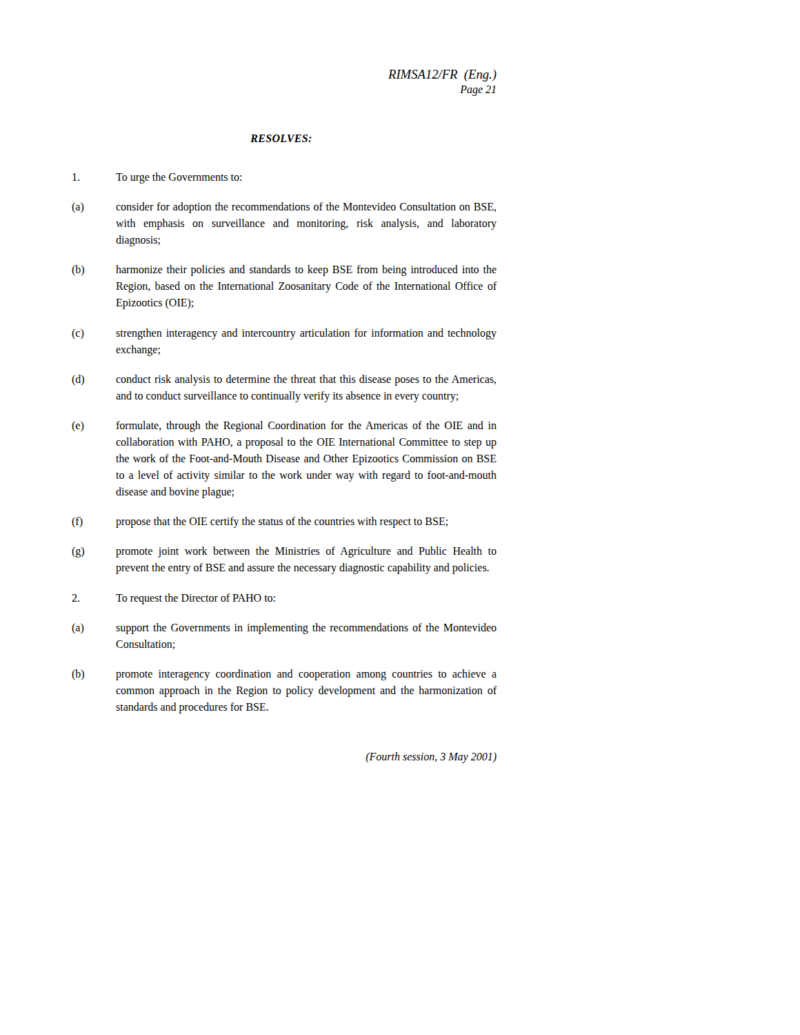RIMSA12/FR (Eng.)
Page 21
RESOLVES:
1.
To urge the Governments to:
(a)
consider for adoption the recommendations of the Montevideo Consultation on BSE, with emphasis on surveillance and monitoring, risk analysis, and laboratory diagnosis;
(b)
harmonize their policies and standards to keep BSE from being introduced into the Region, based on the International Zoosanitary Code of the International Office of Epizootics (OIE);
(c)
strengthen interagency and intercountry articulation for information and technology exchange;
(d)
conduct risk analysis to determine the threat that this disease poses to the Americas, and to conduct surveillance to continually verify its absence in every country;
(e)
formulate, through the Regional Coordination for the Americas of the OIE and in collaboration with PAHO, a proposal to the OIE International Committee to step up the work of the Foot-and-Mouth Disease and Other Epizootics Commission on BSE to a level of activity similar to the work under way with regard to foot-and-mouth disease and bovine plague;
(f)
propose that the OIE certify the status of the countries with respect to BSE;
(g)
promote joint work between the Ministries of Agriculture and Public Health to prevent the entry of BSE and assure the necessary diagnostic capability and policies.
2.
To request the Director of PAHO to:
(a)
support the Governments in implementing the recommendations of the Montevideo Consultation;
(b)
promote interagency coordination and cooperation among countries to achieve a common approach in the Region to policy development and the harmonization of standards and procedures for BSE.
(Fourth session, 3 May 2001)